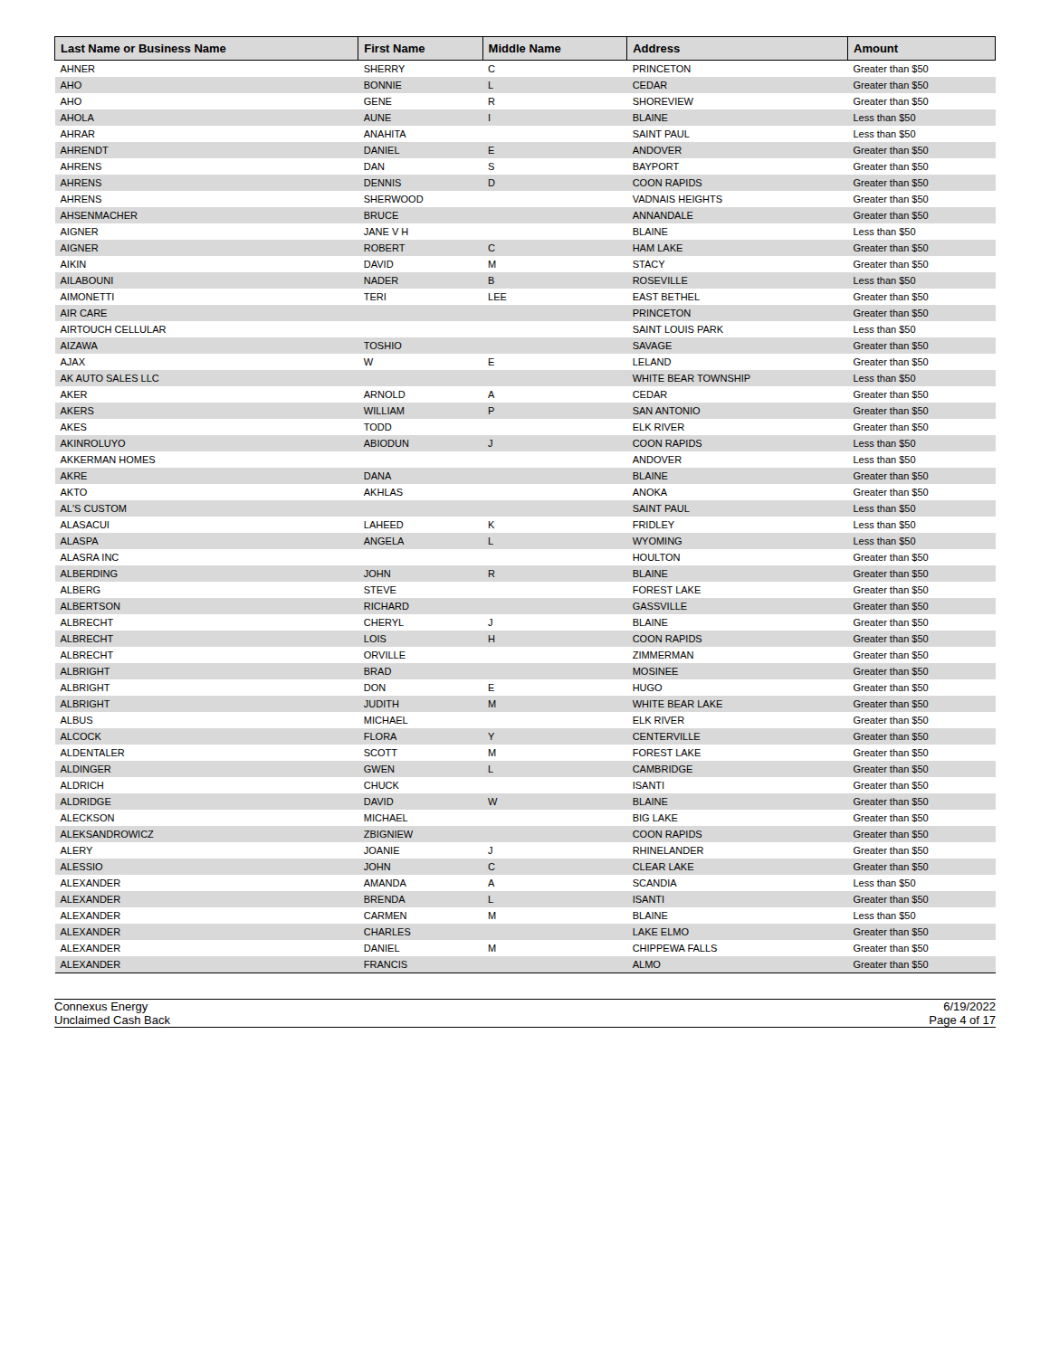| Last Name or Business Name | First Name | Middle Name | Address | Amount |
| --- | --- | --- | --- | --- |
| AHNER | SHERRY | C | PRINCETON | Greater than $50 |
| AHO | BONNIE | L | CEDAR | Greater than $50 |
| AHO | GENE | R | SHOREVIEW | Greater than $50 |
| AHOLA | AUNE | I | BLAINE | Less than $50 |
| AHRAR | ANAHITA | | SAINT PAUL | Less than $50 |
| AHRENDT | DANIEL | E | ANDOVER | Greater than $50 |
| AHRENS | DAN | S | BAYPORT | Greater than $50 |
| AHRENS | DENNIS | D | COON RAPIDS | Greater than $50 |
| AHRENS | SHERWOOD | | VADNAIS HEIGHTS | Greater than $50 |
| AHSENMACHER | BRUCE | | ANNANDALE | Greater than $50 |
| AIGNER | JANE V H | | BLAINE | Less than $50 |
| AIGNER | ROBERT | C | HAM LAKE | Greater than $50 |
| AIKIN | DAVID | M | STACY | Greater than $50 |
| AILABOUNI | NADER | B | ROSEVILLE | Less than $50 |
| AIMONETTI | TERI | LEE | EAST BETHEL | Greater than $50 |
| AIR CARE | | | PRINCETON | Greater than $50 |
| AIRTOUCH CELLULAR | | | SAINT LOUIS PARK | Less than $50 |
| AIZAWA | TOSHIO | | SAVAGE | Greater than $50 |
| AJAX | W | E | LELAND | Greater than $50 |
| AK AUTO SALES LLC | | | WHITE BEAR TOWNSHIP | Less than $50 |
| AKER | ARNOLD | A | CEDAR | Greater than $50 |
| AKERS | WILLIAM | P | SAN ANTONIO | Greater than $50 |
| AKES | TODD | | ELK RIVER | Greater than $50 |
| AKINROLUYO | ABIODUN | J | COON RAPIDS | Less than $50 |
| AKKERMAN HOMES | | | ANDOVER | Less than $50 |
| AKRE | DANA | | BLAINE | Greater than $50 |
| AKTO | AKHLAS | | ANOKA | Greater than $50 |
| AL'S CUSTOM | | | SAINT PAUL | Less than $50 |
| ALASACUI | LAHEED | K | FRIDLEY | Less than $50 |
| ALASPA | ANGELA | L | WYOMING | Less than $50 |
| ALASRA INC | | | HOULTON | Greater than $50 |
| ALBERDING | JOHN | R | BLAINE | Greater than $50 |
| ALBERG | STEVE | | FOREST LAKE | Greater than $50 |
| ALBERTSON | RICHARD | | GASSVILLE | Greater than $50 |
| ALBRECHT | CHERYL | J | BLAINE | Greater than $50 |
| ALBRECHT | LOIS | H | COON RAPIDS | Greater than $50 |
| ALBRECHT | ORVILLE | | ZIMMERMAN | Greater than $50 |
| ALBRIGHT | BRAD | | MOSINEE | Greater than $50 |
| ALBRIGHT | DON | E | HUGO | Greater than $50 |
| ALBRIGHT | JUDITH | M | WHITE BEAR LAKE | Greater than $50 |
| ALBUS | MICHAEL | | ELK RIVER | Greater than $50 |
| ALCOCK | FLORA | Y | CENTERVILLE | Greater than $50 |
| ALDENTALER | SCOTT | M | FOREST LAKE | Greater than $50 |
| ALDINGER | GWEN | L | CAMBRIDGE | Greater than $50 |
| ALDRICH | CHUCK | | ISANTI | Greater than $50 |
| ALDRIDGE | DAVID | W | BLAINE | Greater than $50 |
| ALECKSON | MICHAEL | | BIG LAKE | Greater than $50 |
| ALEKSANDROWICZ | ZBIGNIEW | | COON RAPIDS | Greater than $50 |
| ALERY | JOANIE | J | RHINELANDER | Greater than $50 |
| ALESSIO | JOHN | C | CLEAR LAKE | Greater than $50 |
| ALEXANDER | AMANDA | A | SCANDIA | Less than $50 |
| ALEXANDER | BRENDA | L | ISANTI | Greater than $50 |
| ALEXANDER | CARMEN | M | BLAINE | Less than $50 |
| ALEXANDER | CHARLES | | LAKE ELMO | Greater than $50 |
| ALEXANDER | DANIEL | M | CHIPPEWA FALLS | Greater than $50 |
| ALEXANDER | FRANCIS | | ALMO | Greater than $50 |
| Connexus Energy | 6/19/2022 |
| Unclaimed Cash Back | Page 4 of 17 |